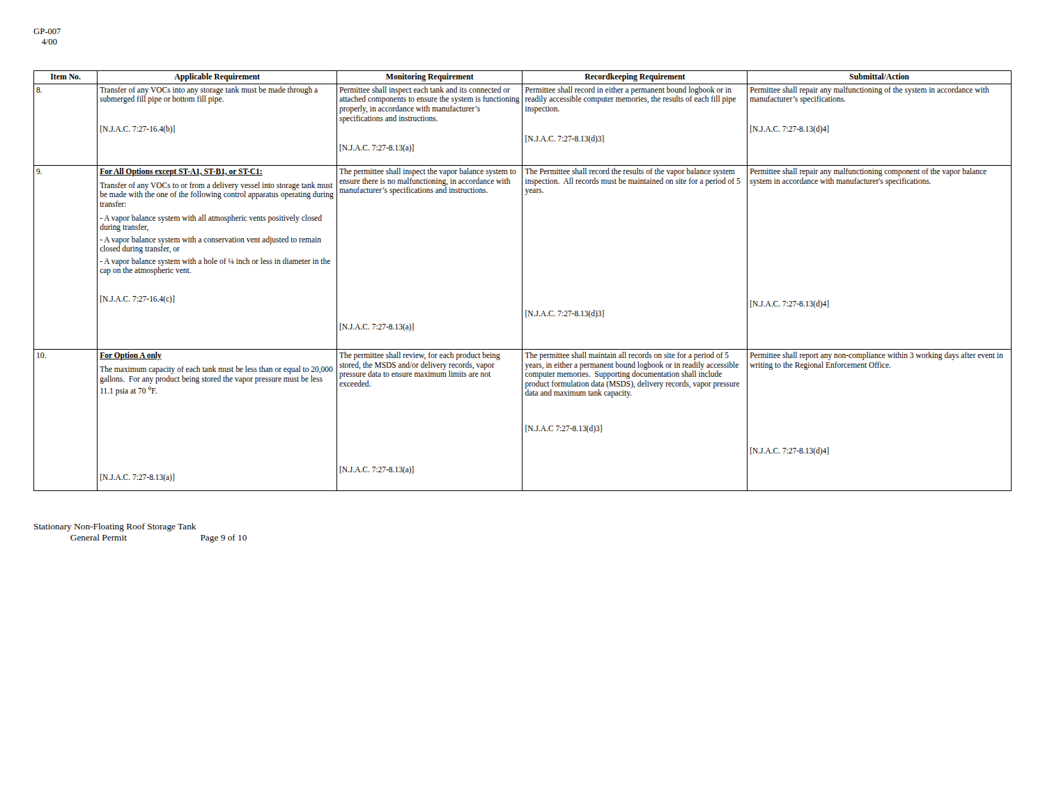GP-007
4/00
| Item No. | Applicable Requirement | Monitoring Requirement | Recordkeeping Requirement | Submittal/Action |
| --- | --- | --- | --- | --- |
| 8. | Transfer of any VOCs into any storage tank must be made through a submerged fill pipe or bottom fill pipe. [N.J.A.C. 7:27-16.4(b)] | Permittee shall inspect each tank and its connected or attached components to ensure the system is functioning properly, in accordance with manufacturer’s specifications and instructions. [N.J.A.C. 7:27-8.13(a)] | Permittee shall record in either a permanent bound logbook or in readily accessible computer memories, the results of each fill pipe inspection. [N.J.A.C. 7:27-8.13(d)3] | Permittee shall repair any malfunctioning of the system in accordance with manufacturer’s specifications. [N.J.A.C. 7:27-8.13(d)4] |
| 9. | For All Options except ST-A1, ST-B1, or ST-C1: Transfer of any VOCs to or from a delivery vessel into storage tank must be made with the one of the following control apparatus operating during transfer: - A vapor balance system with all atmospheric vents positively closed during transfer, - A vapor balance system with a conservation vent adjusted to remain closed during transfer, or - A vapor balance system with a hole of ¼ inch or less in diameter in the cap on the atmospheric vent. [N.J.A.C. 7:27-16.4(c)] | The permittee shall inspect the vapor balance system to ensure there is no malfunctioning, in accordance with manufacturer’s specifications and instructions. [N.J.A.C. 7:27-8.13(a)] | The Permittee shall record the results of the vapor balance system inspection. All records must be maintained on site for a period of 5 years. [N.J.A.C. 7:27-8.13(d)3] | Permittee shall repair any malfunctioning component of the vapor balance system in accordance with manufacturer's specifications. [N.J.A.C. 7:27-8.13(d)4] |
| 10. | For Option A only The maximum capacity of each tank must be less than or equal to 20,000 gallons. For any product being stored the vapor pressure must be less 11.1 psia at 70 o F. [N.J.A.C. 7:27-8.13(a)] | The permittee shall review, for each product being stored, the MSDS and/or delivery records, vapor pressure data to ensure maximum limits are not exceeded. [N.J.A.C. 7:27-8.13(a)] | The permittee shall maintain all records on site for a period of 5 years, in either a permanent bound logbook or in readily accessible computer memories. Supporting documentation shall include product formulation data (MSDS), delivery records, vapor pressure data and maximum tank capacity. [N.J.A.C 7:27-8.13(d)3] | Permittee shall report any non-compliance within 3 working days after event in writing to the Regional Enforcement Office. [N.J.A.C. 7:27-8.13(d)4] |
Stationary Non-Floating Roof Storage Tank
General PermitPage 9 of 10